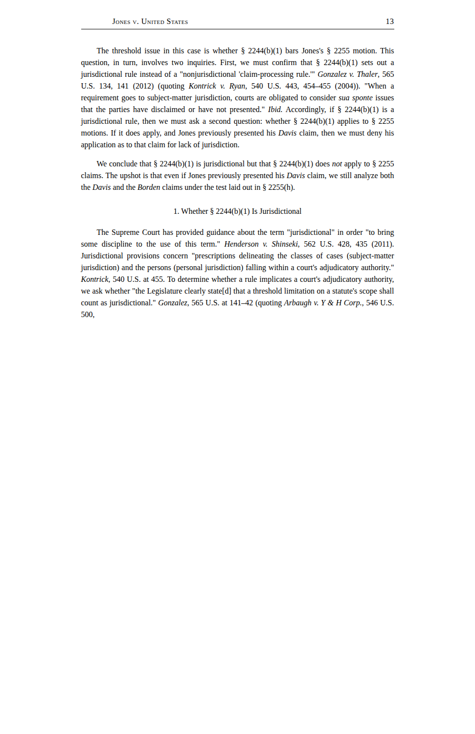Jones v. United States
13
The threshold issue in this case is whether § 2244(b)(1) bars Jones's § 2255 motion. This question, in turn, involves two inquiries. First, we must confirm that § 2244(b)(1) sets out a jurisdictional rule instead of a "nonjurisdictional 'claim-processing rule.'" Gonzalez v. Thaler, 565 U.S. 134, 141 (2012) (quoting Kontrick v. Ryan, 540 U.S. 443, 454–455 (2004)). "When a requirement goes to subject-matter jurisdiction, courts are obligated to consider sua sponte issues that the parties have disclaimed or have not presented." Ibid. Accordingly, if § 2244(b)(1) is a jurisdictional rule, then we must ask a second question: whether § 2244(b)(1) applies to § 2255 motions. If it does apply, and Jones previously presented his Davis claim, then we must deny his application as to that claim for lack of jurisdiction.
We conclude that § 2244(b)(1) is jurisdictional but that § 2244(b)(1) does not apply to § 2255 claims. The upshot is that even if Jones previously presented his Davis claim, we still analyze both the Davis and the Borden claims under the test laid out in § 2255(h).
1. Whether § 2244(b)(1) Is Jurisdictional
The Supreme Court has provided guidance about the term "jurisdictional" in order "to bring some discipline to the use of this term." Henderson v. Shinseki, 562 U.S. 428, 435 (2011). Jurisdictional provisions concern "prescriptions delineating the classes of cases (subject-matter jurisdiction) and the persons (personal jurisdiction) falling within a court's adjudicatory authority." Kontrick, 540 U.S. at 455. To determine whether a rule implicates a court's adjudicatory authority, we ask whether "the Legislature clearly state[d] that a threshold limitation on a statute's scope shall count as jurisdictional." Gonzalez, 565 U.S. at 141–42 (quoting Arbaugh v. Y & H Corp., 546 U.S. 500,